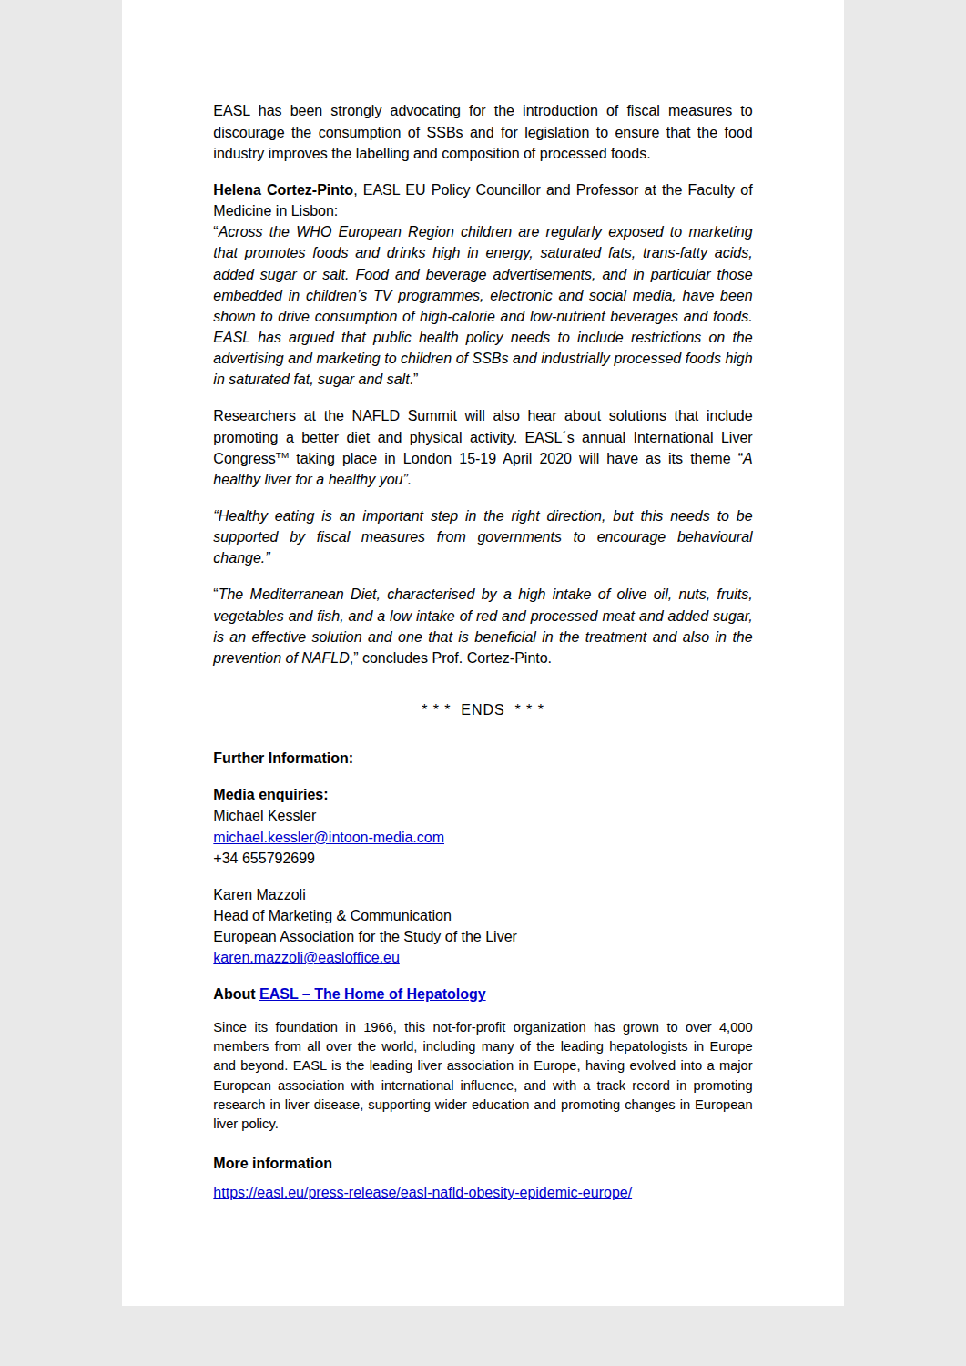EASL has been strongly advocating for the introduction of fiscal measures to discourage the consumption of SSBs and for legislation to ensure that the food industry improves the labelling and composition of processed foods.
Helena Cortez-Pinto, EASL EU Policy Councillor and Professor at the Faculty of Medicine in Lisbon:
“Across the WHO European Region children are regularly exposed to marketing that promotes foods and drinks high in energy, saturated fats, trans-fatty acids, added sugar or salt. Food and beverage advertisements, and in particular those embedded in children’s TV programmes, electronic and social media, have been shown to drive consumption of high-calorie and low-nutrient beverages and foods. EASL has argued that public health policy needs to include restrictions on the advertising and marketing to children of SSBs and industrially processed foods high in saturated fat, sugar and salt.”
Researchers at the NAFLD Summit will also hear about solutions that include promoting a better diet and physical activity. EASL´s annual International Liver CongressTM taking place in London 15-19 April 2020 will have as its theme “A healthy liver for a healthy you”.
“Healthy eating is an important step in the right direction, but this needs to be supported by fiscal measures from governments to encourage behavioural change.”
“The Mediterranean Diet, characterised by a high intake of olive oil, nuts, fruits, vegetables and fish, and a low intake of red and processed meat and added sugar, is an effective solution and one that is beneficial in the treatment and also in the prevention of NAFLD,” concludes Prof. Cortez-Pinto.
* * * ENDS * * *
Further Information:
Media enquiries:
Michael Kessler
michael.kessler@intoon-media.com
+34 655792699
Karen Mazzoli
Head of Marketing & Communication
European Association for the Study of the Liver
karen.mazzoli@easloffice.eu
About EASL – The Home of Hepatology
Since its foundation in 1966, this not-for-profit organization has grown to over 4,000 members from all over the world, including many of the leading hepatologists in Europe and beyond. EASL is the leading liver association in Europe, having evolved into a major European association with international influence, and with a track record in promoting research in liver disease, supporting wider education and promoting changes in European liver policy.
More information
https://easl.eu/press-release/easl-nafld-obesity-epidemic-europe/